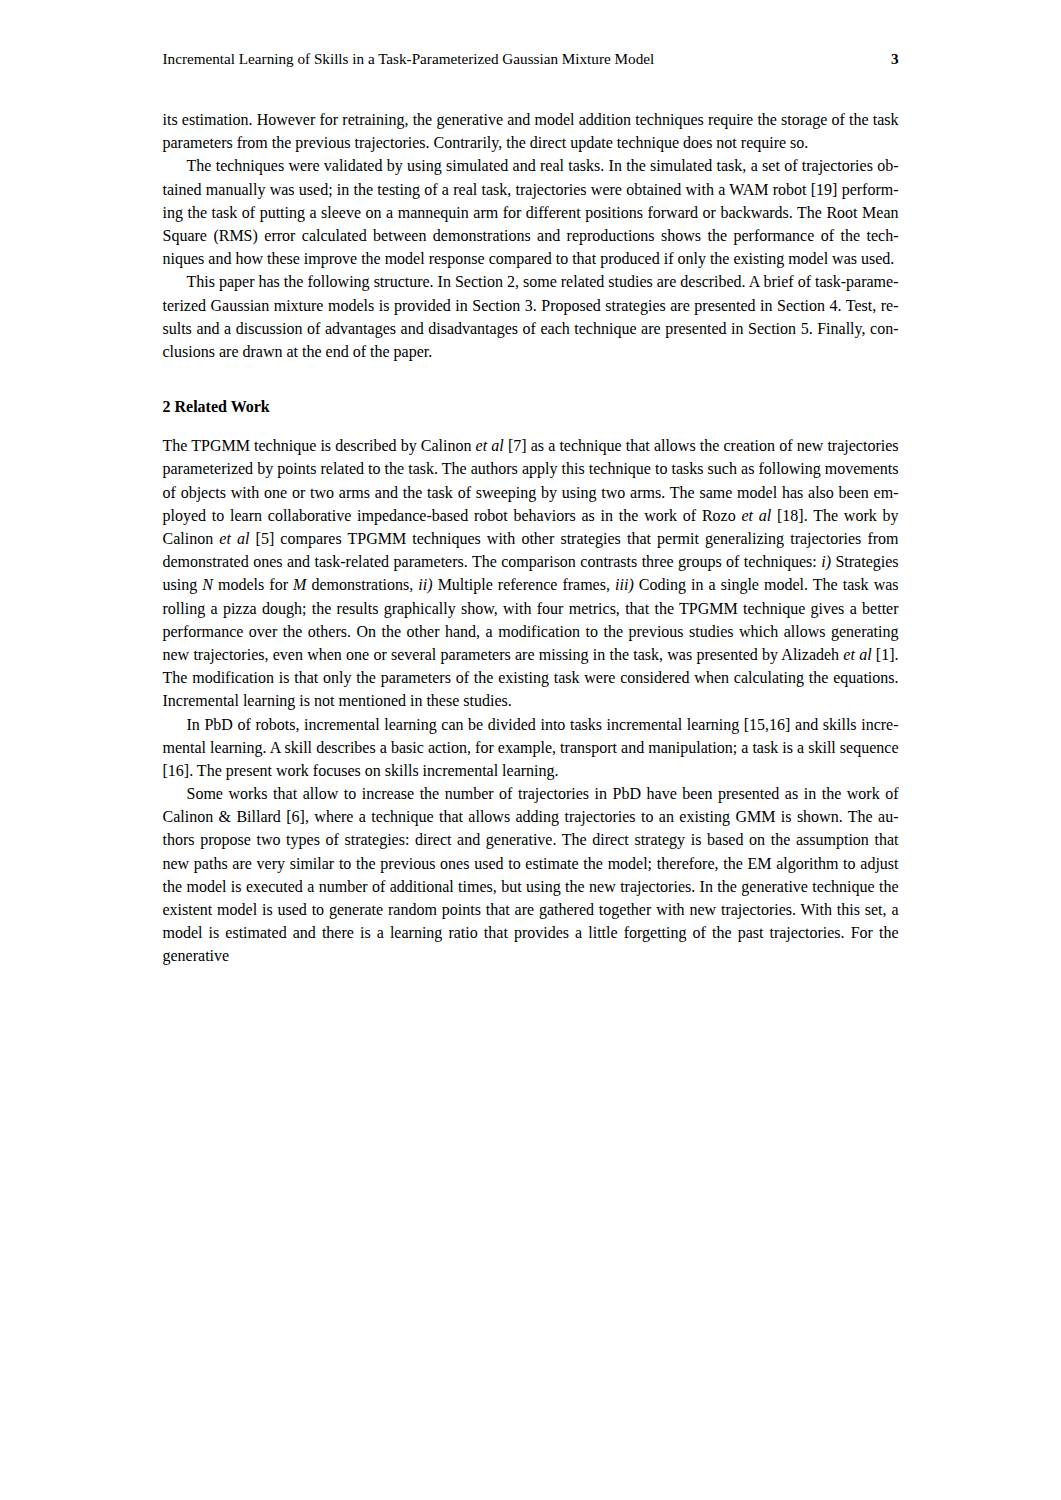Incremental Learning of Skills in a Task-Parameterized Gaussian Mixture Model 3
its estimation. However for retraining, the generative and model addition techniques require the storage of the task parameters from the previous trajectories. Contrarily, the direct update technique does not require so.
The techniques were validated by using simulated and real tasks. In the simulated task, a set of trajectories obtained manually was used; in the testing of a real task, trajectories were obtained with a WAM robot [19] performing the task of putting a sleeve on a mannequin arm for different positions forward or backwards. The Root Mean Square (RMS) error calculated between demonstrations and reproductions shows the performance of the techniques and how these improve the model response compared to that produced if only the existing model was used.
This paper has the following structure. In Section 2, some related studies are described. A brief of task-parameterized Gaussian mixture models is provided in Section 3. Proposed strategies are presented in Section 4. Test, results and a discussion of advantages and disadvantages of each technique are presented in Section 5. Finally, conclusions are drawn at the end of the paper.
2 Related Work
The TPGMM technique is described by Calinon et al [7] as a technique that allows the creation of new trajectories parameterized by points related to the task. The authors apply this technique to tasks such as following movements of objects with one or two arms and the task of sweeping by using two arms. The same model has also been employed to learn collaborative impedance-based robot behaviors as in the work of Rozo et al [18]. The work by Calinon et al [5] compares TPGMM techniques with other strategies that permit generalizing trajectories from demonstrated ones and task-related parameters. The comparison contrasts three groups of techniques: i) Strategies using N models for M demonstrations, ii) Multiple reference frames, iii) Coding in a single model. The task was rolling a pizza dough; the results graphically show, with four metrics, that the TPGMM technique gives a better performance over the others. On the other hand, a modification to the previous studies which allows generating new trajectories, even when one or several parameters are missing in the task, was presented by Alizadeh et al [1]. The modification is that only the parameters of the existing task were considered when calculating the equations. Incremental learning is not mentioned in these studies.
In PbD of robots, incremental learning can be divided into tasks incremental learning [15,16] and skills incremental learning. A skill describes a basic action, for example, transport and manipulation; a task is a skill sequence [16]. The present work focuses on skills incremental learning.
Some works that allow to increase the number of trajectories in PbD have been presented as in the work of Calinon & Billard [6], where a technique that allows adding trajectories to an existing GMM is shown. The authors propose two types of strategies: direct and generative. The direct strategy is based on the assumption that new paths are very similar to the previous ones used to estimate the model; therefore, the EM algorithm to adjust the model is executed a number of additional times, but using the new trajectories. In the generative technique the existent model is used to generate random points that are gathered together with new trajectories. With this set, a model is estimated and there is a learning ratio that provides a little forgetting of the past trajectories. For the generative